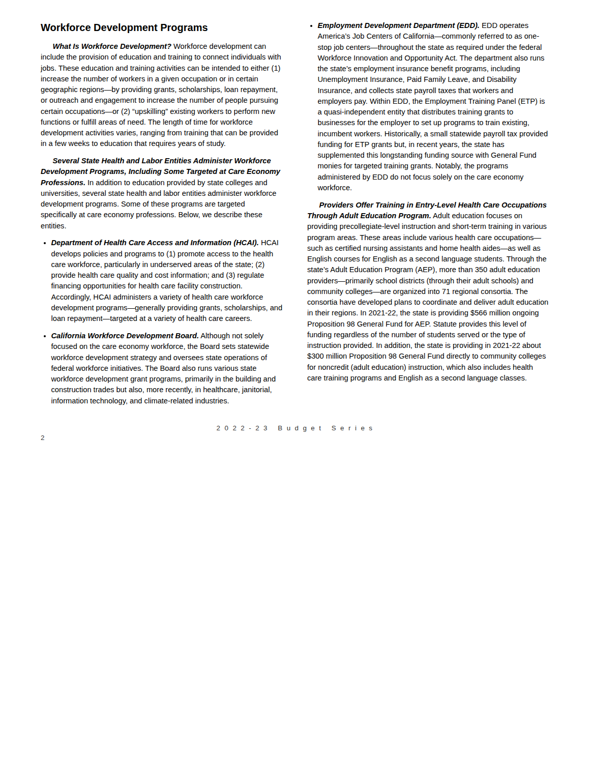Workforce Development Programs
What Is Workforce Development? Workforce development can include the provision of education and training to connect individuals with jobs. These education and training activities can be intended to either (1) increase the number of workers in a given occupation or in certain geographic regions—by providing grants, scholarships, loan repayment, or outreach and engagement to increase the number of people pursuing certain occupations—or (2) “upskilling” existing workers to perform new functions or fulfill areas of need. The length of time for workforce development activities varies, ranging from training that can be provided in a few weeks to education that requires years of study.
Several State Health and Labor Entities Administer Workforce Development Programs, Including Some Targeted at Care Economy Professions. In addition to education provided by state colleges and universities, several state health and labor entities administer workforce development programs. Some of these programs are targeted specifically at care economy professions. Below, we describe these entities.
Department of Health Care Access and Information (HCAI). HCAI develops policies and programs to (1) promote access to the health care workforce, particularly in underserved areas of the state; (2) provide health care quality and cost information; and (3) regulate financing opportunities for health care facility construction. Accordingly, HCAI administers a variety of health care workforce development programs—generally providing grants, scholarships, and loan repayment—targeted at a variety of health care careers.
California Workforce Development Board. Although not solely focused on the care economy workforce, the Board sets statewide workforce development strategy and oversees state operations of federal workforce initiatives. The Board also runs various state workforce development grant programs, primarily in the building and construction trades but also, more recently, in healthcare, janitorial, information technology, and climate-related industries.
Employment Development Department (EDD). EDD operates America’s Job Centers of California—commonly referred to as one-stop job centers—throughout the state as required under the federal Workforce Innovation and Opportunity Act. The department also runs the state’s employment insurance benefit programs, including Unemployment Insurance, Paid Family Leave, and Disability Insurance, and collects state payroll taxes that workers and employers pay. Within EDD, the Employment Training Panel (ETP) is a quasi-independent entity that distributes training grants to businesses for the employer to set up programs to train existing, incumbent workers. Historically, a small statewide payroll tax provided funding for ETP grants but, in recent years, the state has supplemented this longstanding funding source with General Fund monies for targeted training grants. Notably, the programs administered by EDD do not focus solely on the care economy workforce.
Providers Offer Training in Entry-Level Health Care Occupations Through Adult Education Program. Adult education focuses on providing precollegiate-level instruction and short-term training in various program areas. These areas include various health care occupations—such as certified nursing assistants and home health aides—as well as English courses for English as a second language students. Through the state’s Adult Education Program (AEP), more than 350 adult education providers—primarily school districts (through their adult schools) and community colleges—are organized into 71 regional consortia. The consortia have developed plans to coordinate and deliver adult education in their regions. In 2021-22, the state is providing $566 million ongoing Proposition 98 General Fund for AEP. Statute provides this level of funding regardless of the number of students served or the type of instruction provided. In addition, the state is providing in 2021-22 about $300 million Proposition 98 General Fund directly to community colleges for noncredit (adult education) instruction, which also includes health care training programs and English as a second language classes.
2 0 2 2 - 2 3 B u d g e t S e r i e s
2